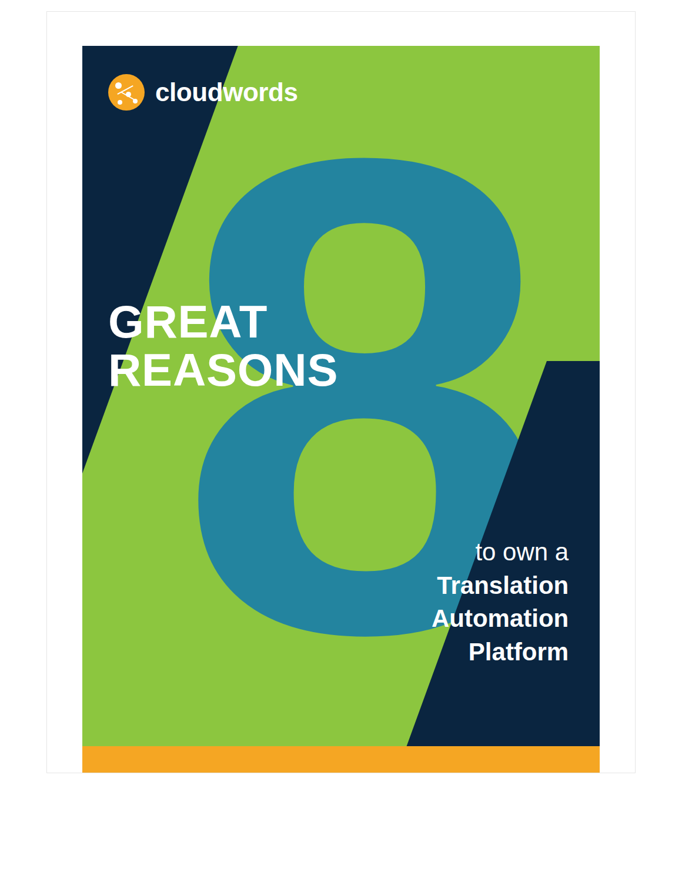8
cloudwords
GREAT
REASONS
to own a Translation Automation Platform